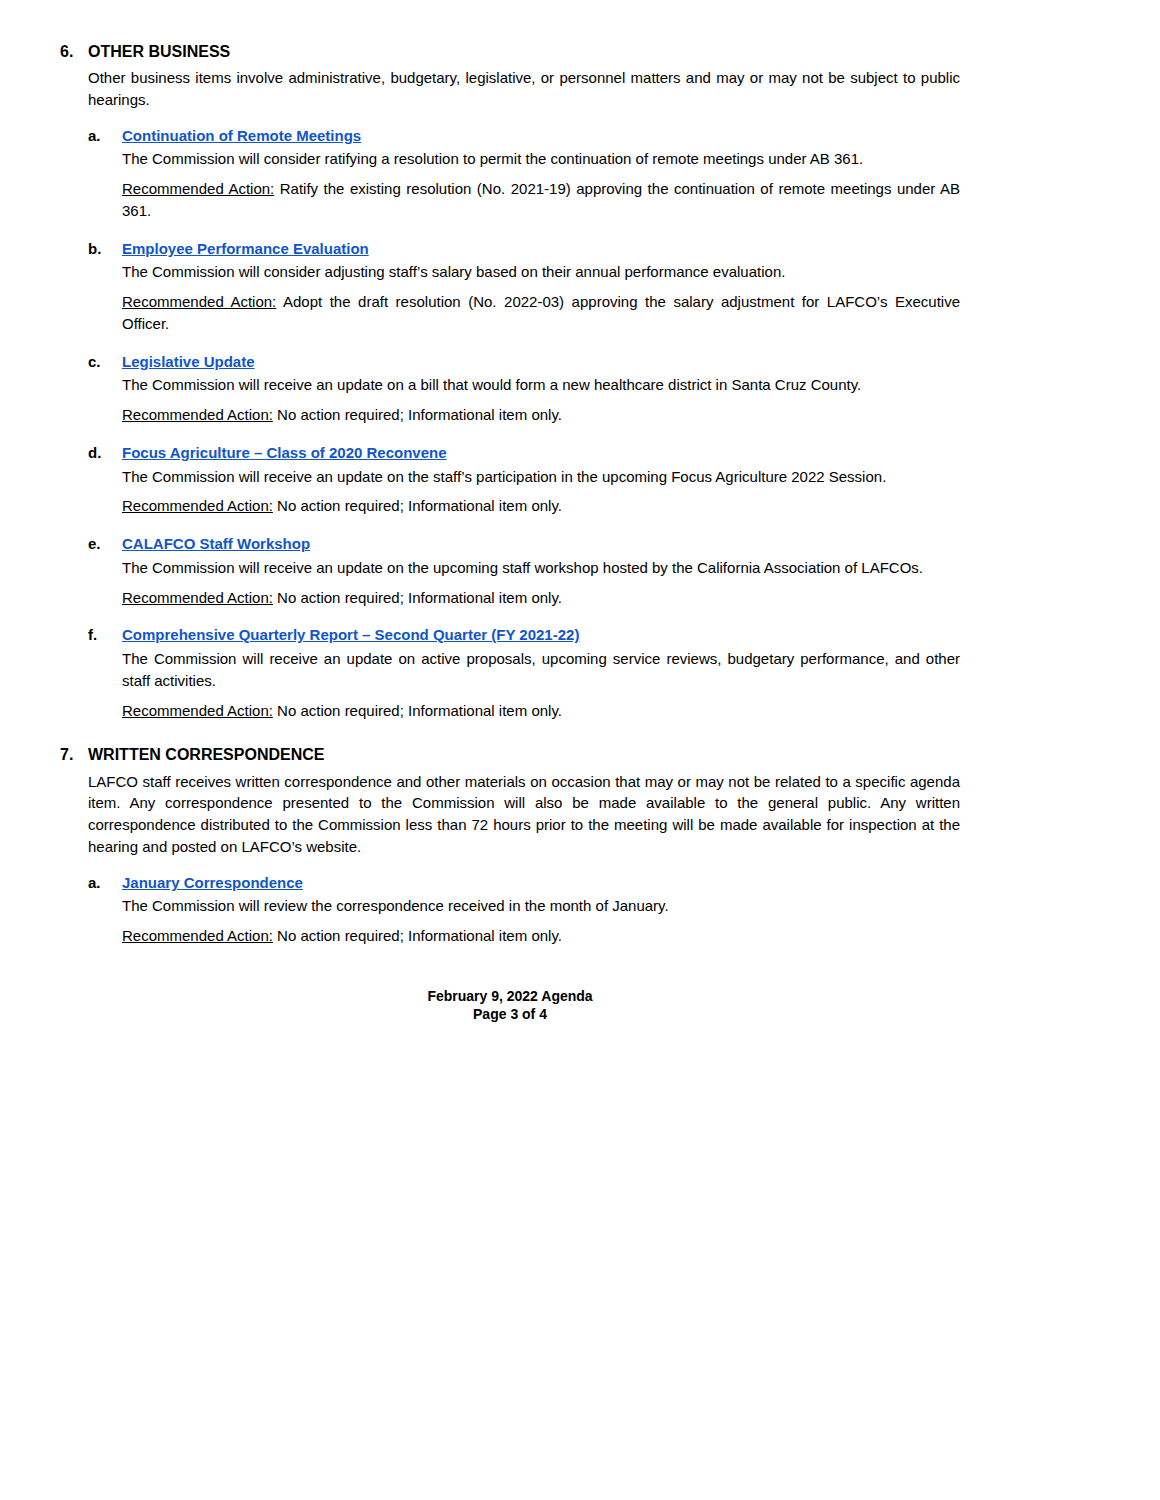6. OTHER BUSINESS
Other business items involve administrative, budgetary, legislative, or personnel matters and may or may not be subject to public hearings.
a. Continuation of Remote Meetings
The Commission will consider ratifying a resolution to permit the continuation of remote meetings under AB 361.
Recommended Action: Ratify the existing resolution (No. 2021-19) approving the continuation of remote meetings under AB 361.
b. Employee Performance Evaluation
The Commission will consider adjusting staff’s salary based on their annual performance evaluation.
Recommended Action: Adopt the draft resolution (No. 2022-03) approving the salary adjustment for LAFCO’s Executive Officer.
c. Legislative Update
The Commission will receive an update on a bill that would form a new healthcare district in Santa Cruz County.
Recommended Action: No action required; Informational item only.
d. Focus Agriculture – Class of 2020 Reconvene
The Commission will receive an update on the staff’s participation in the upcoming Focus Agriculture 2022 Session.
Recommended Action: No action required; Informational item only.
e. CALAFCO Staff Workshop
The Commission will receive an update on the upcoming staff workshop hosted by the California Association of LAFCOs.
Recommended Action: No action required; Informational item only.
f. Comprehensive Quarterly Report – Second Quarter (FY 2021-22)
The Commission will receive an update on active proposals, upcoming service reviews, budgetary performance, and other staff activities.
Recommended Action: No action required; Informational item only.
7. WRITTEN CORRESPONDENCE
LAFCO staff receives written correspondence and other materials on occasion that may or may not be related to a specific agenda item. Any correspondence presented to the Commission will also be made available to the general public. Any written correspondence distributed to the Commission less than 72 hours prior to the meeting will be made available for inspection at the hearing and posted on LAFCO’s website.
a. January Correspondence
The Commission will review the correspondence received in the month of January.
Recommended Action: No action required; Informational item only.
February 9, 2022 Agenda
Page 3 of 4